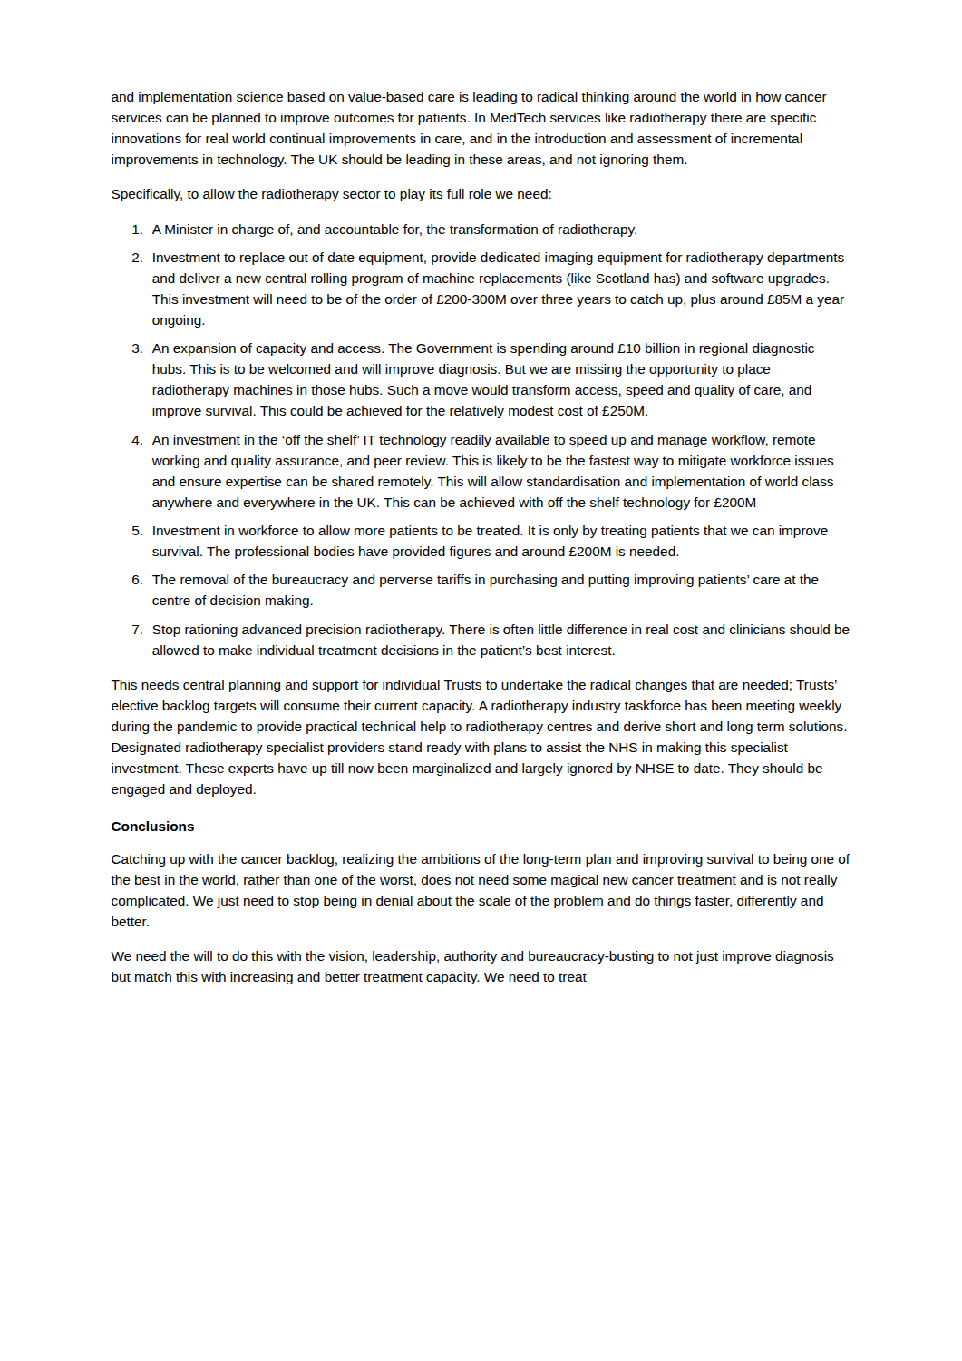and implementation science based on value-based care is leading to radical thinking around the world in how cancer services can be planned to improve outcomes for patients. In MedTech services like radiotherapy there are specific innovations for real world continual improvements in care, and in the introduction and assessment of incremental improvements in technology. The UK should be leading in these areas, and not ignoring them.
Specifically, to allow the radiotherapy sector to play its full role we need:
A Minister in charge of, and accountable for, the transformation of radiotherapy.
Investment to replace out of date equipment, provide dedicated imaging equipment for radiotherapy departments and deliver a new central rolling program of machine replacements (like Scotland has) and software upgrades. This investment will need to be of the order of £200-300M over three years to catch up, plus around £85M a year ongoing.
An expansion of capacity and access. The Government is spending around £10 billion in regional diagnostic hubs. This is to be welcomed and will improve diagnosis. But we are missing the opportunity to place radiotherapy machines in those hubs. Such a move would transform access, speed and quality of care, and improve survival. This could be achieved for the relatively modest cost of £250M.
An investment in the ‘off the shelf’ IT technology readily available to speed up and manage workflow, remote working and quality assurance, and peer review. This is likely to be the fastest way to mitigate workforce issues and ensure expertise can be shared remotely. This will allow standardisation and implementation of world class anywhere and everywhere in the UK. This can be achieved with off the shelf technology for £200M
Investment in workforce to allow more patients to be treated. It is only by treating patients that we can improve survival. The professional bodies have provided figures and around £200M is needed.
The removal of the bureaucracy and perverse tariffs in purchasing and putting improving patients’ care at the centre of decision making.
Stop rationing advanced precision radiotherapy. There is often little difference in real cost and clinicians should be allowed to make individual treatment decisions in the patient’s best interest.
This needs central planning and support for individual Trusts to undertake the radical changes that are needed; Trusts’ elective backlog targets will consume their current capacity. A radiotherapy industry taskforce has been meeting weekly during the pandemic to provide practical technical help to radiotherapy centres and derive short and long term solutions. Designated radiotherapy specialist providers stand ready with plans to assist the NHS in making this specialist investment. These experts have up till now been marginalized and largely ignored by NHSE to date. They should be engaged and deployed.
Conclusions
Catching up with the cancer backlog, realizing the ambitions of the long-term plan and improving survival to being one of the best in the world, rather than one of the worst, does not need some magical new cancer treatment and is not really complicated. We just need to stop being in denial about the scale of the problem and do things faster, differently and better.
We need the will to do this with the vision, leadership, authority and bureaucracy-busting to not just improve diagnosis but match this with increasing and better treatment capacity. We need to treat